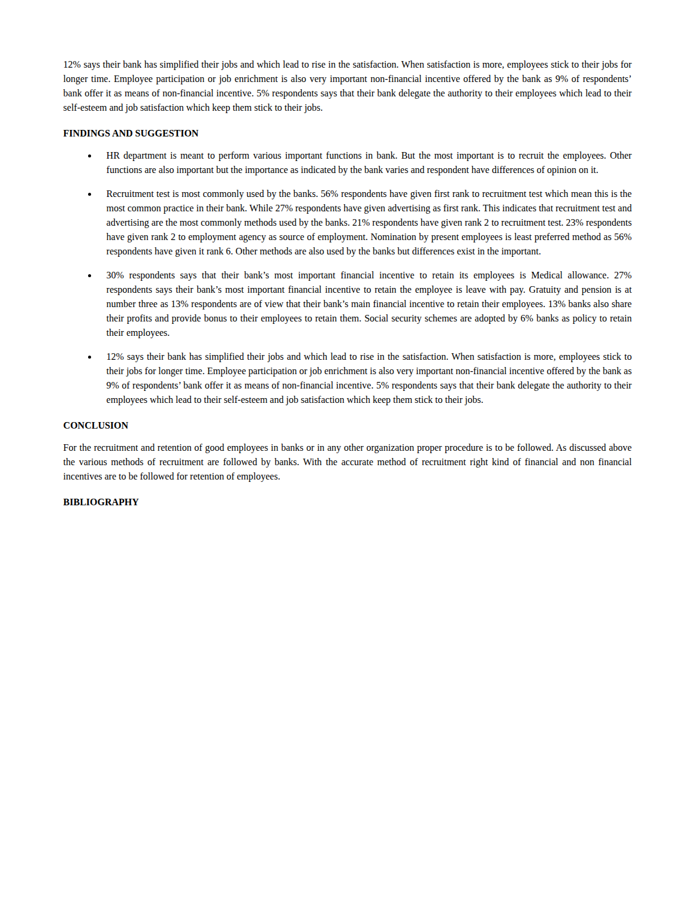12% says their bank has simplified their jobs and which lead to rise in the satisfaction. When satisfaction is more, employees stick to their jobs for longer time. Employee participation or job enrichment is also very important non-financial incentive offered by the bank as 9% of respondents’ bank offer it as means of non-financial incentive. 5% respondents says that their bank delegate the authority to their employees which lead to their self-esteem and job satisfaction which keep them stick to their jobs.
FINDINGS AND SUGGESTION
HR department is meant to perform various important functions in bank. But the most important is to recruit the employees. Other functions are also important but the importance as indicated by the bank varies and respondent have differences of opinion on it.
Recruitment test is most commonly used by the banks. 56% respondents have given first rank to recruitment test which mean this is the most common practice in their bank. While 27% respondents have given advertising as first rank. This indicates that recruitment test and advertising are the most commonly methods used by the banks. 21% respondents have given rank 2 to recruitment test. 23% respondents have given rank 2 to employment agency as source of employment. Nomination by present employees is least preferred method as 56% respondents have given it rank 6. Other methods are also used by the banks but differences exist in the important.
30% respondents says that their bank’s most important financial incentive to retain its employees is Medical allowance. 27% respondents says their bank’s most important financial incentive to retain the employee is leave with pay. Gratuity and pension is at number three as 13% respondents are of view that their bank’s main financial incentive to retain their employees. 13% banks also share their profits and provide bonus to their employees to retain them. Social security schemes are adopted by 6% banks as policy to retain their employees.
12% says their bank has simplified their jobs and which lead to rise in the satisfaction. When satisfaction is more, employees stick to their jobs for longer time. Employee participation or job enrichment is also very important non-financial incentive offered by the bank as 9% of respondents’ bank offer it as means of non-financial incentive. 5% respondents says that their bank delegate the authority to their employees which lead to their self-esteem and job satisfaction which keep them stick to their jobs.
CONCLUSION
For the recruitment and retention of good employees in banks or in any other organization proper procedure is to be followed. As discussed above the various methods of recruitment are followed by banks. With the accurate method of recruitment right kind of financial and non financial incentives are to be followed for retention of employees.
BIBLIOGRAPHY